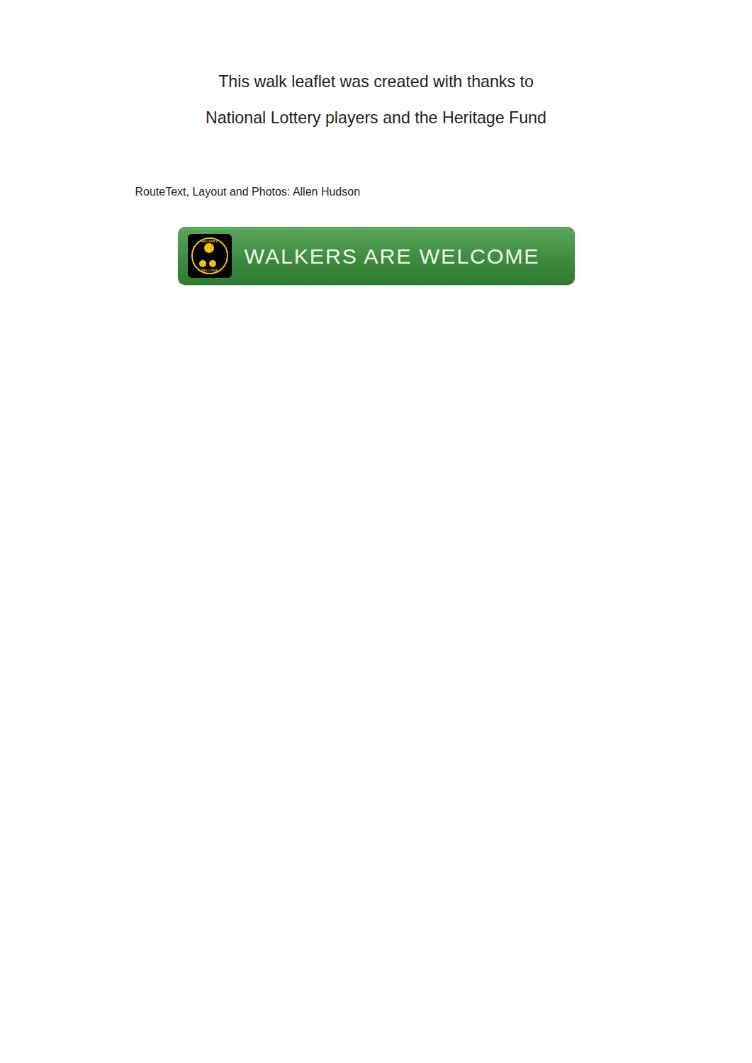This walk leaflet was created with thanks to National Lottery players and the Heritage Fund
RouteText, Layout and Photos: Allen Hudson
Walkers Welcome
WALKERS ARE WELCOME